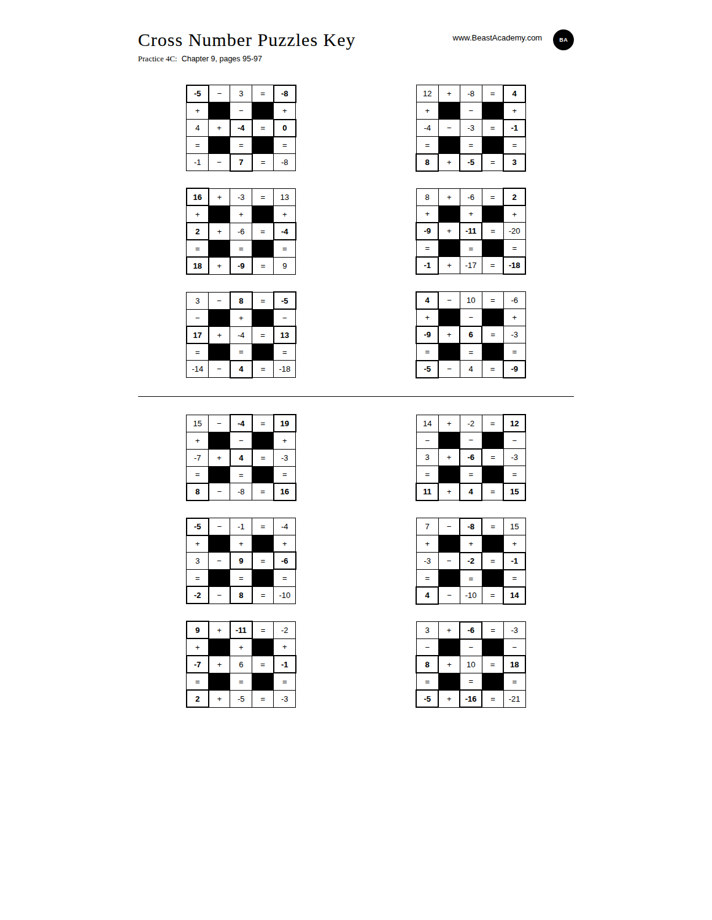Cross Number Puzzles Key
Practice 4C: Chapter 9, pages 95-97
www.BeastAcademy.com
BA
| -5 | − | 3 | = | -8 |
| + | | − | | + |
| 4 | + | -4 | = | 0 |
| = | | = | | = |
| -1 | − | 7 | = | -8 |
| 16 | + | -3 | = | 13 |
| + | | + | | + |
| 2 | + | -6 | = | -4 |
| = | | = | | = |
| 18 | + | -9 | = | 9 |
| 3 | − | 8 | = | -5 |
| − | | + | | − |
| 17 | + | -4 | = | 13 |
| = | | = | | = |
| -14 | − | 4 | = | -18 |
| 12 | + | -8 | = | 4 |
| + | | − | | + |
| -4 | − | -3 | = | -1 |
| = | | = | | = |
| 8 | + | -5 | = | 3 |
| 8 | + | -6 | = | 2 |
| + | | + | | + |
| -9 | + | -11 | = | -20 |
| = | | = | | = |
| -1 | + | -17 | = | -18 |
| 4 | − | 10 | = | -6 |
| + | | − | | + |
| -9 | + | 6 | = | -3 |
| = | | = | | = |
| -5 | − | 4 | = | -9 |
| 15 | − | -4 | = | 19 |
| + | | − | | + |
| -7 | + | 4 | = | -3 |
| = | | = | | = |
| 8 | − | -8 | = | 16 |
| -5 | − | -1 | = | -4 |
| + | | + | | + |
| 3 | − | 9 | = | -6 |
| = | | = | | = |
| -2 | − | 8 | = | -10 |
| 9 | + | -11 | = | -2 |
| + | | + | | + |
| -7 | + | 6 | = | -1 |
| = | | = | | = |
| 2 | + | -5 | = | -3 |
| 14 | + | -2 | = | 12 |
| − | | − | | − |
| 3 | + | -6 | = | -3 |
| = | | = | | = |
| 11 | + | 4 | = | 15 |
| 7 | − | -8 | = | 15 |
| + | | + | | + |
| -3 | − | -2 | = | -1 |
| = | | = | | = |
| 4 | − | -10 | = | 14 |
| 3 | + | -6 | = | -3 |
| − | | − | | − |
| 8 | + | 10 | = | 18 |
| = | | = | | = |
| -5 | + | -16 | = | -21 |